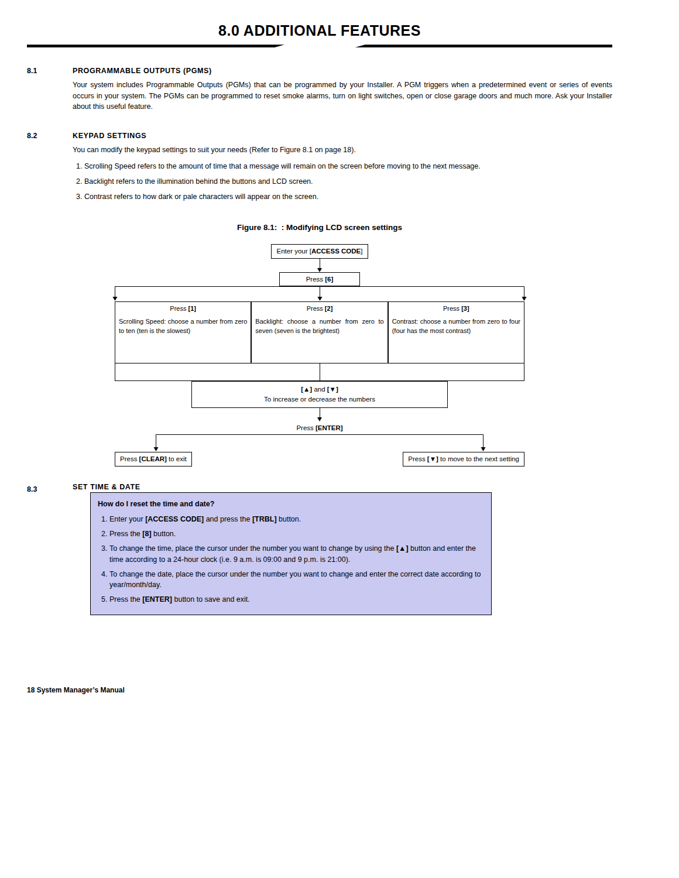8.0 ADDITIONAL FEATURES
8.1
PROGRAMMABLE OUTPUTS (PGMS)
Your system includes Programmable Outputs (PGMs) that can be programmed by your Installer. A PGM triggers when a predetermined event or series of events occurs in your system. The PGMs can be programmed to reset smoke alarms, turn on light switches, open or close garage doors and much more. Ask your Installer about this useful feature.
8.2
KEYPAD SETTINGS
You can modify the keypad settings to suit your needs (Refer to Figure 8.1 on page 18).
Scrolling Speed refers to the amount of time that a message will remain on the screen before moving to the next message.
Backlight refers to the illumination behind the buttons and LCD screen.
Contrast refers to how dark or pale characters will appear on the screen.
Figure 8.1: : Modifying LCD screen settings
Enter your [ACCESS CODE]
Press [6]
Press [1]
Scrolling Speed: choose a number from zero to ten (ten is the slowest)
Press [2]
Backlight: choose a number from zero to seven (seven is the brightest)
Press [3]
Contrast: choose a number from zero to four (four has the most contrast)
[▲] and [▼]
To increase or decrease the numbers
Press [ENTER]
Press [CLEAR] to exit
Press [▼] to move to the next setting
8.3
SET TIME & DATE
How do I reset the time and date?
Enter your [ACCESS CODE] and press the [TRBL] button.
Press the [8] button.
To change the time, place the cursor under the number you want to change by using the [▲] button and enter the time according to a 24-hour clock (i.e. 9 a.m. is 09:00 and 9 p.m. is 21:00).
To change the date, place the cursor under the number you want to change and enter the correct date according to year/month/day.
Press the [ENTER] button to save and exit.
18 System Manager’s Manual